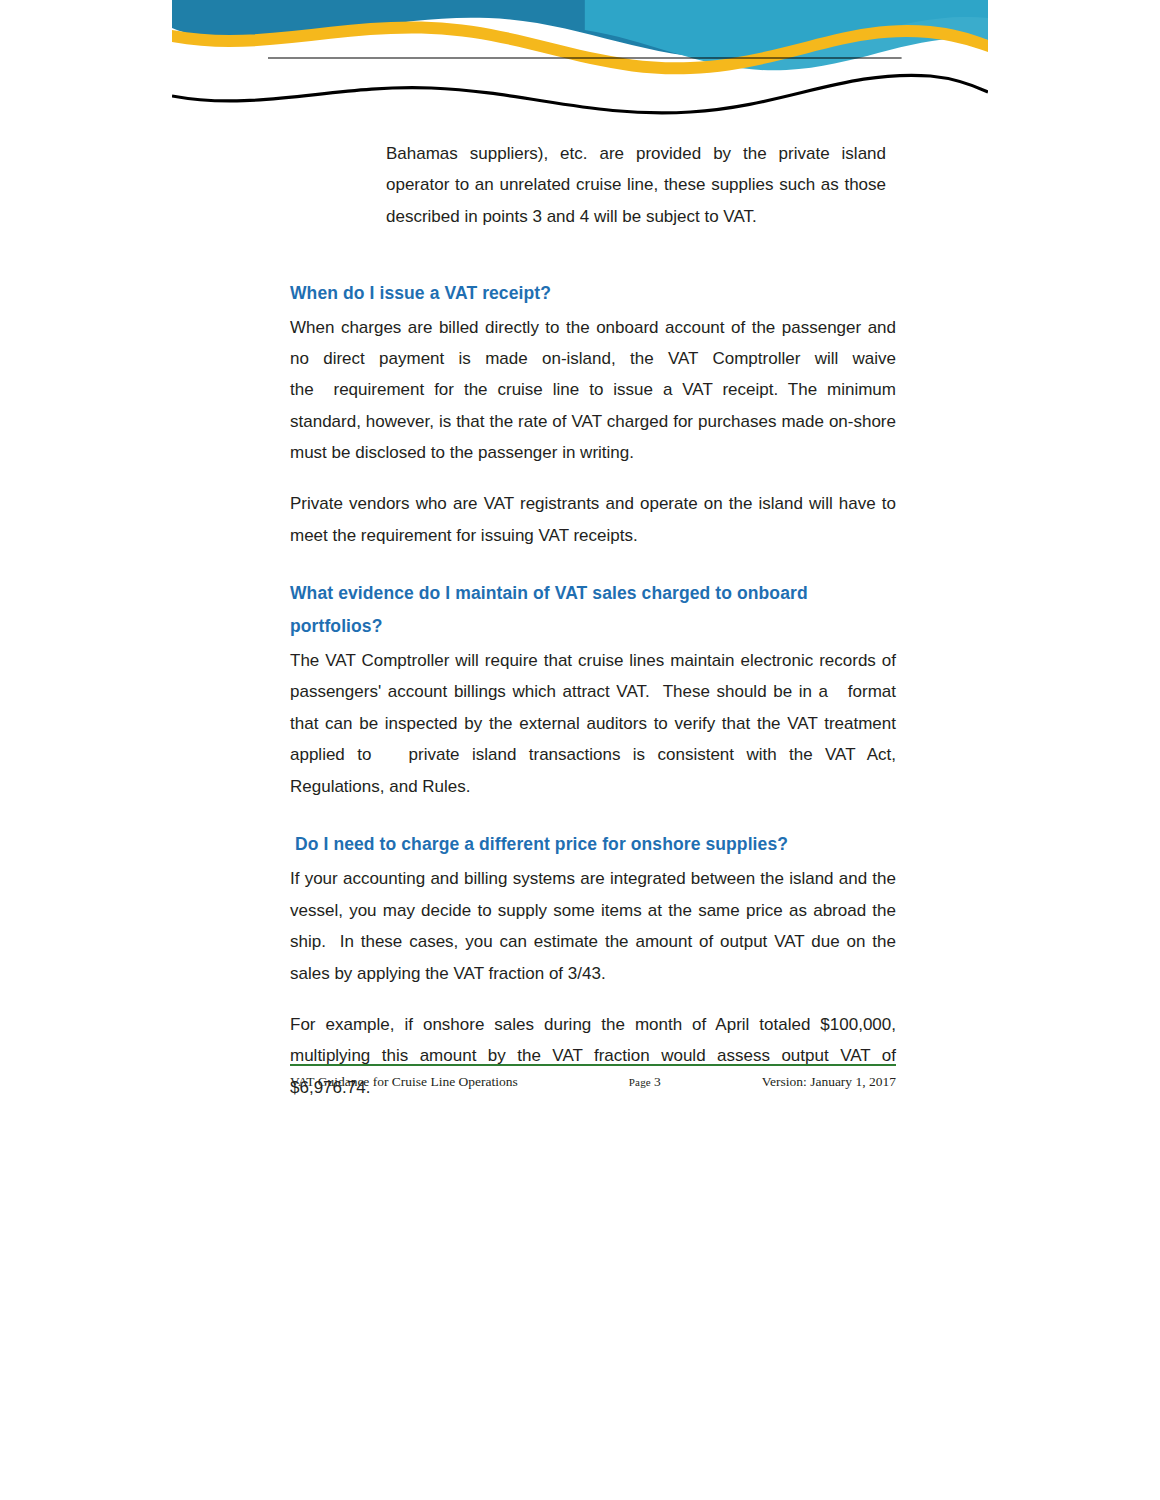Bahamas suppliers), etc. are provided by the private island operator to an unrelated cruise line, these supplies such as those described in points 3 and 4 will be subject to VAT.
When do I issue a VAT receipt?
When charges are billed directly to the onboard account of the passenger and no direct payment is made on-island, the VAT Comptroller will waive the requirement for the cruise line to issue a VAT receipt. The minimum standard, however, is that the rate of VAT charged for purchases made on-shore must be disclosed to the passenger in writing.
Private vendors who are VAT registrants and operate on the island will have to meet the requirement for issuing VAT receipts.
What evidence do I maintain of VAT sales charged to onboard portfolios?
The VAT Comptroller will require that cruise lines maintain electronic records of passengers' account billings which attract VAT. These should be in a format that can be inspected by the external auditors to verify that the VAT treatment applied to private island transactions is consistent with the VAT Act, Regulations, and Rules.
Do I need to charge a different price for onshore supplies?
If your accounting and billing systems are integrated between the island and the vessel, you may decide to supply some items at the same price as abroad the ship. In these cases, you can estimate the amount of output VAT due on the sales by applying the VAT fraction of 3/43.
For example, if onshore sales during the month of April totaled $100,000, multiplying this amount by the VAT fraction would assess output VAT of $6,976.74.
VAT Guidance for Cruise Line Operations
Page 3
Version: January 1, 2017